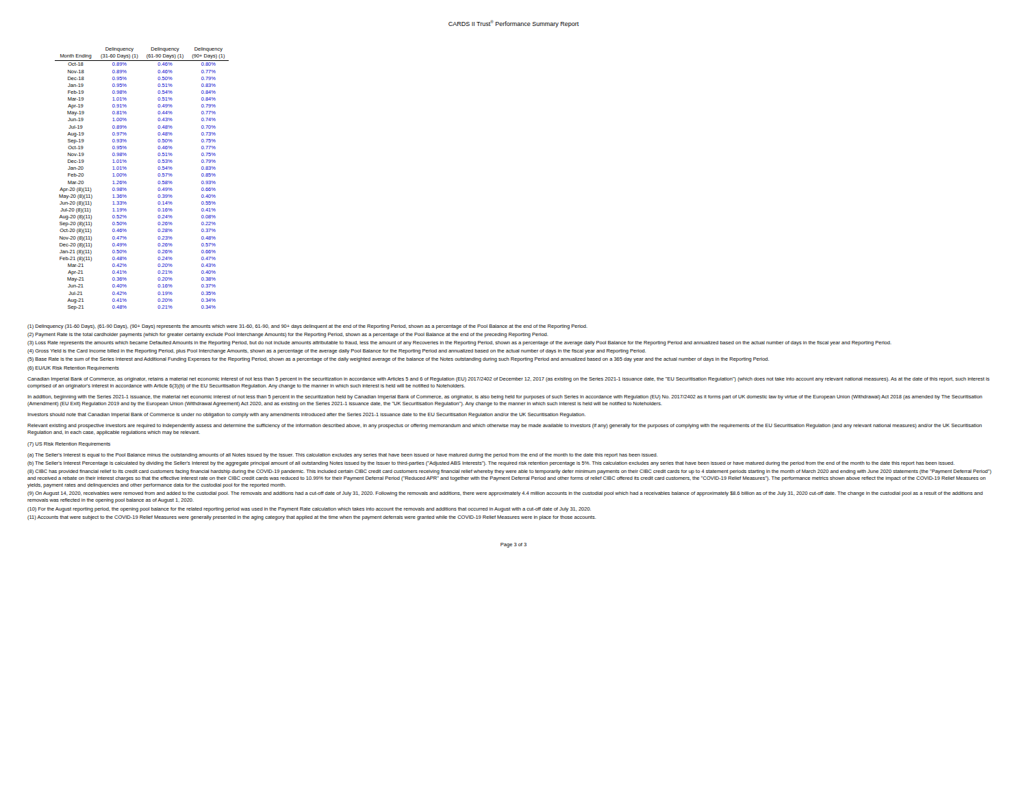CARDS II Trust® Performance Summary Report
| | Delinquency | Delinquency | Delinquency |
| --- | --- | --- | --- |
| Month Ending | (31-60 Days) (1) | (61-90 Days) (1) | (90+ Days) (1) |
| Oct-18 | 0.89% | 0.46% | 0.80% |
| Nov-18 | 0.89% | 0.46% | 0.77% |
| Dec-18 | 0.95% | 0.50% | 0.79% |
| Jan-19 | 0.95% | 0.51% | 0.83% |
| Feb-19 | 0.98% | 0.54% | 0.84% |
| Mar-19 | 1.01% | 0.51% | 0.84% |
| Apr-19 | 0.91% | 0.49% | 0.79% |
| May-19 | 0.81% | 0.44% | 0.77% |
| Jun-19 | 1.00% | 0.43% | 0.74% |
| Jul-19 | 0.89% | 0.48% | 0.70% |
| Aug-19 | 0.97% | 0.48% | 0.73% |
| Sep-19 | 0.93% | 0.50% | 0.75% |
| Oct-19 | 0.95% | 0.46% | 0.77% |
| Nov-19 | 0.98% | 0.51% | 0.75% |
| Dec-19 | 1.01% | 0.53% | 0.79% |
| Jan-20 | 1.01% | 0.54% | 0.83% |
| Feb-20 | 1.00% | 0.57% | 0.85% |
| Mar-20 | 1.26% | 0.58% | 0.93% |
| Apr-20 (8)(11) | 0.98% | 0.49% | 0.66% |
| May-20 (8)(11) | 1.36% | 0.39% | 0.40% |
| Jun-20 (8)(11) | 1.33% | 0.14% | 0.55% |
| Jul-20 (8)(11) | 1.19% | 0.16% | 0.41% |
| Aug-20 (8)(11) | 0.52% | 0.24% | 0.08% |
| Sep-20 (8)(11) | 0.50% | 0.26% | 0.22% |
| Oct-20 (8)(11) | 0.46% | 0.28% | 0.37% |
| Nov-20 (8)(11) | 0.47% | 0.23% | 0.48% |
| Dec-20 (8)(11) | 0.49% | 0.26% | 0.57% |
| Jan-21 (8)(11) | 0.50% | 0.26% | 0.66% |
| Feb-21 (8)(11) | 0.48% | 0.24% | 0.47% |
| Mar-21 | 0.42% | 0.20% | 0.43% |
| Apr-21 | 0.41% | 0.21% | 0.40% |
| May-21 | 0.36% | 0.20% | 0.38% |
| Jun-21 | 0.40% | 0.16% | 0.37% |
| Jul-21 | 0.42% | 0.19% | 0.35% |
| Aug-21 | 0.41% | 0.20% | 0.34% |
| Sep-21 | 0.48% | 0.21% | 0.34% |
(1) Delinquency (31-60 Days), (61-90 Days), (90+ Days) represents the amounts which were 31-60, 61-90, and 90+ days delinquent at the end of the Reporting Period, shown as a percentage of the Pool Balance at the end of the Reporting Period.
(2) Payment Rate is the total cardholder payments (which for greater certainty exclude Pool Interchange Amounts) for the Reporting Period, shown as a percentage of the Pool Balance at the end of the preceding Reporting Period.
(3) Loss Rate represents the amounts which became Defaulted Amounts in the Reporting Period, but do not include amounts attributable to fraud, less the amount of any Recoveries in the Reporting Period, shown as a percentage of the average daily Pool Balance for the Reporting Period and annualized based on the actual number of days in the fiscal year and Reporting Period.
(4) Gross Yield is the Card Income billed in the Reporting Period, plus Pool Interchange Amounts, shown as a percentage of the average daily Pool Balance for the Reporting Period and annualized based on the actual number of days in the fiscal year and Reporting Period.
(5) Base Rate is the sum of the Series Interest and Additional Funding Expenses for the Reporting Period, shown as a percentage of the daily weighted average of the balance of the Notes outstanding during such Reporting Period and annualized based on a 365 day year and the actual number of days in the Reporting Period.
(6) EU/UK Risk Retention Requirements
Canadian Imperial Bank of Commerce, as originator, retains a material net economic interest of not less than 5 percent in the securitization in accordance with Articles 5 and 6 of Regulation (EU) 2017/2402 of December 12, 2017 (as existing on the Series 2021-1 issuance date, the "EU Securitisation Regulation") (which does not take into account any relevant national measures). As at the date of this report, such interest is comprised of an originator's interest in accordance with Article 6(3)(b) of the EU Securitisation Regulation. Any change to the manner in which such interest is held will be notified to Noteholders.
In addition, beginning with the Series 2021-1 issuance, the material net economic interest of not less than 5 percent in the securitization held by Canadian Imperial Bank of Commerce, as originator, is also being held for purposes of such Series in accordance with Regulation (EU) No. 2017/2402 as it forms part of UK domestic law by virtue of the European Union (Withdrawal) Act 2018 (as amended by The Securitisation (Amendment) (EU Exit) Regulation 2019 and by the European Union (Withdrawal Agreement) Act 2020, and as existing on the Series 2021-1 issuance date, the "UK Securitisation Regulation"). Any change to the manner in which such interest is held will be notified to Noteholders.
Investors should note that Canadian Imperial Bank of Commerce is under no obligation to comply with any amendments introduced after the Series 2021-1 issuance date to the EU Securitisation Regulation and/or the UK Securitisation Regulation.
Relevant existing and prospective investors are required to independently assess and determine the sufficiency of the information described above, in any prospectus or offering memorandum and which otherwise may be made available to investors (if any) generally for the purposes of complying with the requirements of the EU Securitisation Regulation (and any relevant national measures) and/or the UK Securitisation Regulation and, in each case, applicable regulations which may be relevant.
(7) US Risk Retention Requirements
(a) The Seller's Interest is equal to the Pool Balance minus the outstanding amounts of all Notes issued by the Issuer. This calculation excludes any series that have been issued or have matured during the period from the end of the month to the date this report has been issued.
(b) The Seller's Interest Percentage is calculated by dividing the Seller's Interest by the aggregate principal amount of all outstanding Notes issued by the Issuer to third-parties ("Adjusted ABS Interests"). The required risk retention percentage is 5%. This calculation excludes any series that have been issued or have matured during the period from the end of the month to the date this report has been issued.
(8) CIBC has provided financial relief to its credit card customers facing financial hardship during the COVID-19 pandemic. This included certain CIBC credit card customers receiving financial relief whereby they were able to temporarily defer minimum payments on their CIBC credit cards for up to 4 statement periods starting in the month of March 2020 and ending with June 2020 statements (the "Payment Deferral Period") and received a rebate on their interest charges so that the effective interest rate on their CIBC credit cards was reduced to 10.99% for their Payment Deferral Period ("Reduced APR" and together with the Payment Deferral Period and other forms of relief CIBC offered its credit card customers, the "COVID-19 Relief Measures"). The performance metrics shown above reflect the impact of the COVID-19 Relief Measures on yields, payment rates and delinquencies and other performance data for the custodial pool for the reported month.
(9) On August 14, 2020, receivables were removed from and added to the custodial pool. The removals and additions had a cut-off date of July 31, 2020. Following the removals and additions, there were approximately 4.4 million accounts in the custodial pool which had a receivables balance of approximately $8.6 billion as of the July 31, 2020 cut-off date. The change in the custodial pool as a result of the additions and removals was reflected in the opening pool balance as of August 1, 2020.
(10) For the August reporting period, the opening pool balance for the related reporting period was used in the Payment Rate calculation which takes into account the removals and additions that occurred in August with a cut-off date of July 31, 2020.
(11) Accounts that were subject to the COVID-19 Relief Measures were generally presented in the aging category that applied at the time when the payment deferrals were granted while the COVID-19 Relief Measures were in place for those accounts.
Page 3 of 3